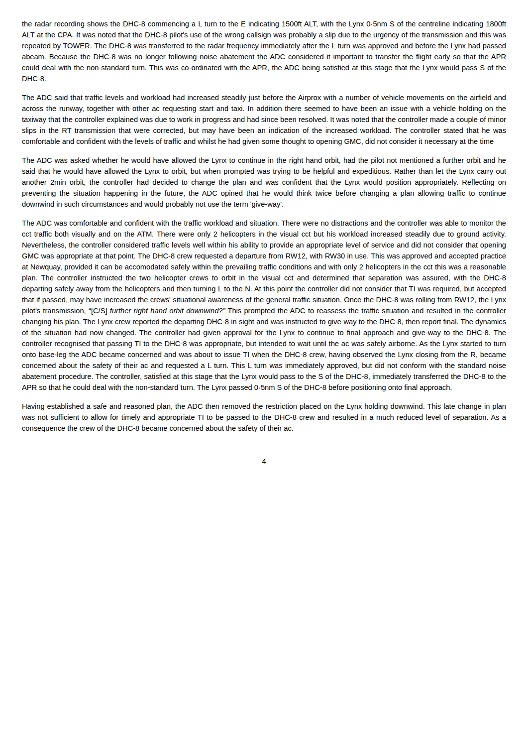the radar recording shows the DHC-8 commencing a L turn to the E indicating 1500ft ALT, with the Lynx 0·5nm S of the centreline indicating 1800ft ALT at the CPA. It was noted that the DHC-8 pilot's use of the wrong callsign was probably a slip due to the urgency of the transmission and this was repeated by TOWER. The DHC-8 was transferred to the radar frequency immediately after the L turn was approved and before the Lynx had passed abeam. Because the DHC-8 was no longer following noise abatement the ADC considered it important to transfer the flight early so that the APR could deal with the non-standard turn. This was co-ordinated with the APR, the ADC being satisfied at this stage that the Lynx would pass S of the DHC-8.
The ADC said that traffic levels and workload had increased steadily just before the Airprox with a number of vehicle movements on the airfield and across the runway, together with other ac requesting start and taxi. In addition there seemed to have been an issue with a vehicle holding on the taxiway that the controller explained was due to work in progress and had since been resolved. It was noted that the controller made a couple of minor slips in the RT transmission that were corrected, but may have been an indication of the increased workload. The controller stated that he was comfortable and confident with the levels of traffic and whilst he had given some thought to opening GMC, did not consider it necessary at the time
The ADC was asked whether he would have allowed the Lynx to continue in the right hand orbit, had the pilot not mentioned a further orbit and he said that he would have allowed the Lynx to orbit, but when prompted was trying to be helpful and expeditious. Rather than let the Lynx carry out another 2min orbit, the controller had decided to change the plan and was confident that the Lynx would position appropriately. Reflecting on preventing the situation happening in the future, the ADC opined that he would think twice before changing a plan allowing traffic to continue downwind in such circumstances and would probably not use the term 'give-way'.
The ADC was comfortable and confident with the traffic workload and situation. There were no distractions and the controller was able to monitor the cct traffic both visually and on the ATM. There were only 2 helicopters in the visual cct but his workload increased steadily due to ground activity. Nevertheless, the controller considered traffic levels well within his ability to provide an appropriate level of service and did not consider that opening GMC was appropriate at that point. The DHC-8 crew requested a departure from RW12, with RW30 in use. This was approved and accepted practice at Newquay, provided it can be accomodated safely within the prevailing traffic conditions and with only 2 helicopters in the cct this was a reasonable plan. The controller instructed the two helicopter crews to orbit in the visual cct and determined that separation was assured, with the DHC-8 departing safely away from the helicopters and then turning L to the N. At this point the controller did not consider that TI was required, but accepted that if passed, may have increased the crews' situational awareness of the general traffic situation. Once the DHC-8 was rolling from RW12, the Lynx pilot's transmission, “[C/S] further right hand orbit downwind?” This prompted the ADC to reassess the traffic situation and resulted in the controller changing his plan. The Lynx crew reported the departing DHC-8 in sight and was instructed to give-way to the DHC-8, then report final. The dynamics of the situation had now changed. The controller had given approval for the Lynx to continue to final approach and give-way to the DHC-8. The controller recognised that passing TI to the DHC-8 was appropriate, but intended to wait until the ac was safely airborne. As the Lynx started to turn onto base-leg the ADC became concerned and was about to issue TI when the DHC-8 crew, having observed the Lynx closing from the R, became concerned about the safety of their ac and requested a L turn. This L turn was immediately approved, but did not conform with the standard noise abatement procedure. The controller, satisfied at this stage that the Lynx would pass to the S of the DHC-8, immediately transferred the DHC-8 to the APR so that he could deal with the non-standard turn. The Lynx passed 0·5nm S of the DHC-8 before positioning onto final approach.
Having established a safe and reasoned plan, the ADC then removed the restriction placed on the Lynx holding downwind. This late change in plan was not sufficient to allow for timely and appropriate TI to be passed to the DHC-8 crew and resulted in a much reduced level of separation. As a consequence the crew of the DHC-8 became concerned about the safety of their ac.
4